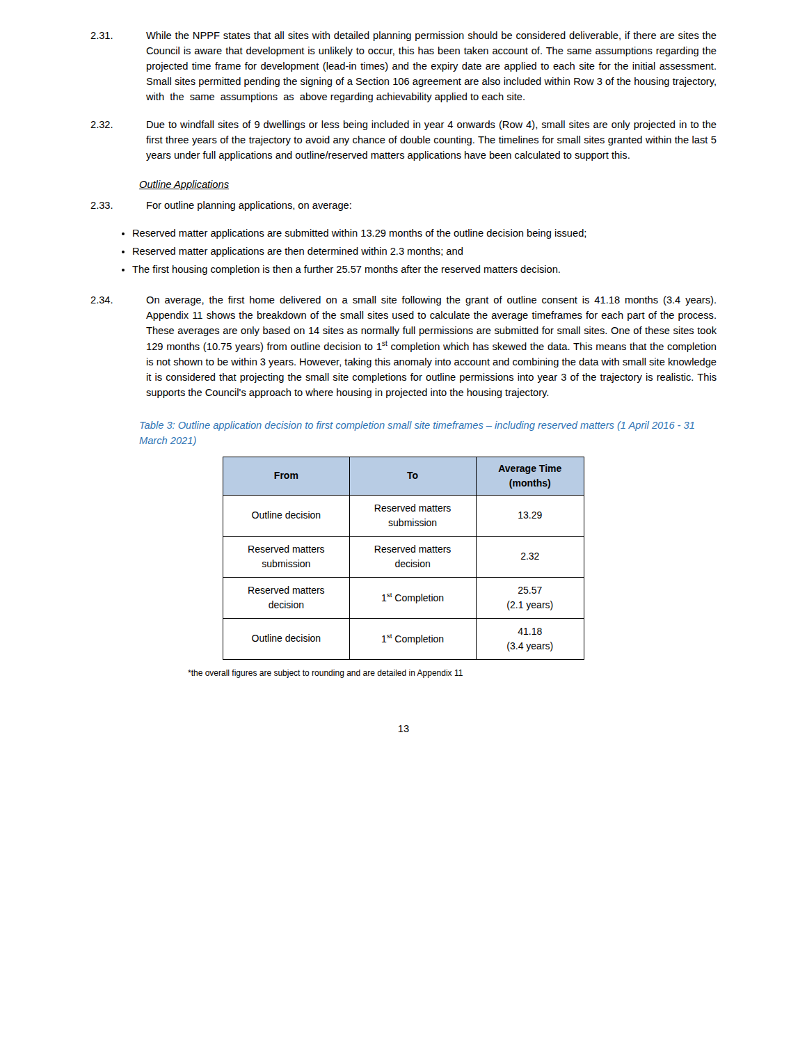2.31.
While the NPPF states that all sites with detailed planning permission should be considered deliverable, if there are sites the Council is aware that development is unlikely to occur, this has been taken account of. The same assumptions regarding the projected time frame for development (lead-in times) and the expiry date are applied to each site for the initial assessment. Small sites permitted pending the signing of a Section 106 agreement are also included within Row 3 of the housing trajectory, with the same assumptions as above regarding achievability applied to each site.
2.32.
Due to windfall sites of 9 dwellings or less being included in year 4 onwards (Row 4), small sites are only projected in to the first three years of the trajectory to avoid any chance of double counting. The timelines for small sites granted within the last 5 years under full applications and outline/reserved matters applications have been calculated to support this.
Outline Applications
2.33.
For outline planning applications, on average:
Reserved matter applications are submitted within 13.29 months of the outline decision being issued;
Reserved matter applications are then determined within 2.3 months; and
The first housing completion is then a further 25.57 months after the reserved matters decision.
2.34.
On average, the first home delivered on a small site following the grant of outline consent is 41.18 months (3.4 years). Appendix 11 shows the breakdown of the small sites used to calculate the average timeframes for each part of the process. These averages are only based on 14 sites as normally full permissions are submitted for small sites. One of these sites took 129 months (10.75 years) from outline decision to 1st completion which has skewed the data. This means that the completion is not shown to be within 3 years. However, taking this anomaly into account and combining the data with small site knowledge it is considered that projecting the small site completions for outline permissions into year 3 of the trajectory is realistic. This supports the Council's approach to where housing in projected into the housing trajectory.
Table 3: Outline application decision to first completion small site timeframes – including reserved matters (1 April 2016 - 31 March 2021)
| From | To | Average Time (months) |
| --- | --- | --- |
| Outline decision | Reserved matters submission | 13.29 |
| Reserved matters submission | Reserved matters decision | 2.32 |
| Reserved matters decision | 1 st Completion | 25.57 (2.1 years) |
| Outline decision | 1 st Completion | 41.18 (3.4 years) |
*the overall figures are subject to rounding and are detailed in Appendix 11
13